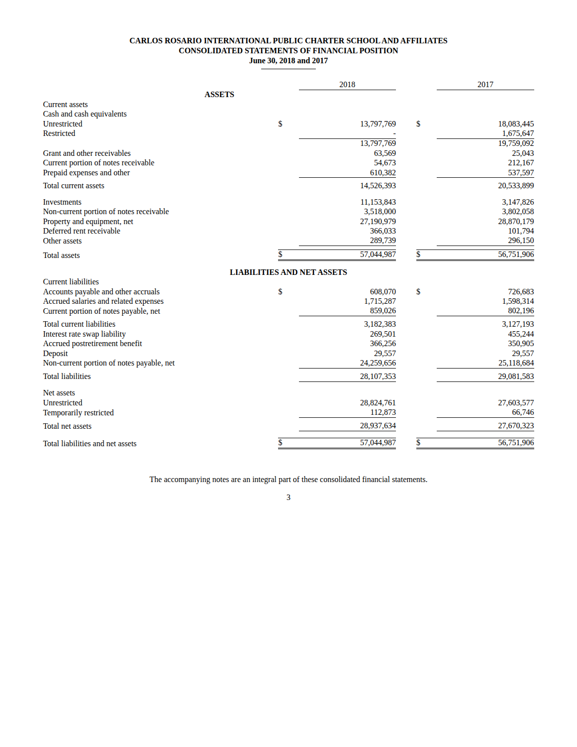CARLOS ROSARIO INTERNATIONAL PUBLIC CHARTER SCHOOL AND AFFILIATES
CONSOLIDATED STATEMENTS OF FINANCIAL POSITION
June 30, 2018 and 2017
| | | 2018 | | | 2017 |
| ASSETS | |
| Current assets | | | | | |
| Cash and cash equivalents | | | | | |
| Unrestricted | $ | 13,797,769 | | $ | 18,083,445 |
| Restricted | | - | | | 1,675,647 |
| | | 13,797,769 | | | 19,759,092 |
| Grant and other receivables | | 63,569 | | | 25,043 |
| Current portion of notes receivable | | 54,673 | | | 212,167 |
| Prepaid expenses and other | | 610,382 | | | 537,597 |
| Total current assets | | 14,526,393 | | | 20,533,899 |
| Investments | | 11,153,843 | | | 3,147,826 |
| Non-current portion of notes receivable | | 3,518,000 | | | 3,802,058 |
| Property and equipment, net | | 27,190,979 | | | 28,870,179 |
| Deferred rent receivable | | 366,033 | | | 101,794 |
| Other assets | | 289,739 | | | 296,150 |
| Total assets | $ | 57,044,987 | | $ | 56,751,906 |
| LIABILITIES AND NET ASSETS |
| Current liabilities | | | | | |
| Accounts payable and other accruals | $ | 608,070 | | $ | 726,683 |
| Accrued salaries and related expenses | | 1,715,287 | | | 1,598,314 |
| Current portion of notes payable, net | | 859,026 | | | 802,196 |
| Total current liabilities | | 3,182,383 | | | 3,127,193 |
| Interest rate swap liability | | 269,501 | | | 455,244 |
| Accrued postretirement benefit | | 366,256 | | | 350,905 |
| Deposit | | 29,557 | | | 29,557 |
| Non-current portion of notes payable, net | | 24,259,656 | | | 25,118,684 |
| Total liabilities | | 28,107,353 | | | 29,081,583 |
| Net assets | | | | | |
| Unrestricted | | 28,824,761 | | | 27,603,577 |
| Temporarily restricted | | 112,873 | | | 66,746 |
| Total net assets | | 28,937,634 | | | 27,670,323 |
| Total liabilities and net assets | $ | 57,044,987 | | $ | 56,751,906 |
The accompanying notes are an integral part of these consolidated financial statements.
3